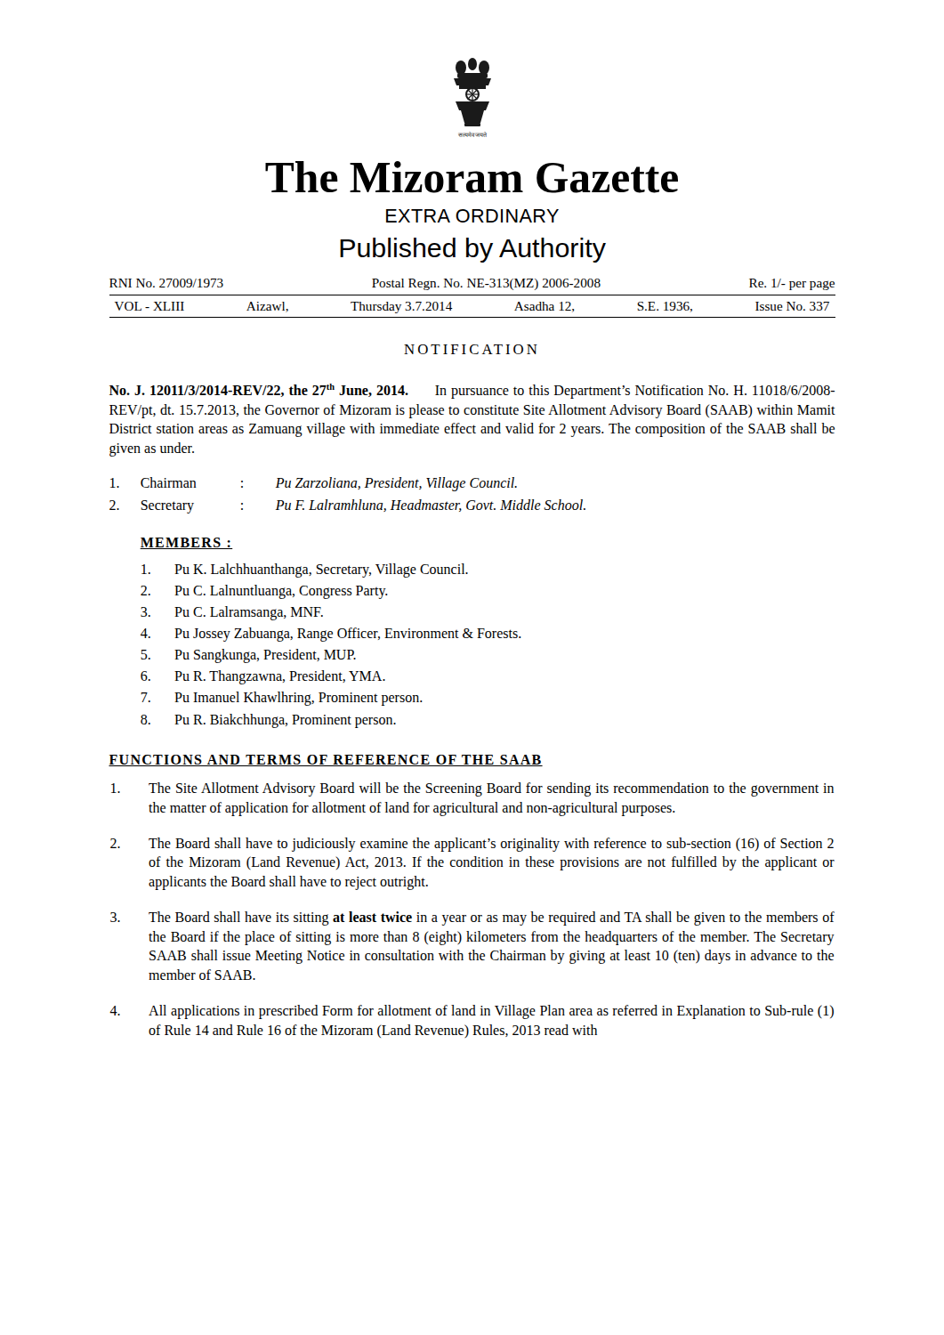सत्यमेव जयते
The Mizoram Gazette
EXTRA ORDINARY
Published by Authority
RNI No. 27009/1973 Postal Regn. No. NE-313(MZ) 2006-2008 Re. 1/- per page
VOL - XLIII Aizawl, Thursday 3.7.2014 Asadha 12, S.E. 1936, Issue No. 337
NOTIFICATION
No. J. 12011/3/2014-REV/22, the 27th June, 2014. In pursuance to this Department’s Notification No. H. 11018/6/2008-REV/pt, dt. 15.7.2013, the Governor of Mizoram is please to constitute Site Allotment Advisory Board (SAAB) within Mamit District station areas as Zamuang village with immediate effect and valid for 2 years. The composition of the SAAB shall be given as under.
| 1. | Chairman | : | Pu Zarzoliana, President, Village Council. |
| 2. | Secretary | : | Pu F. Lalramhluna, Headmaster, Govt. Middle School. |
MEMBERS :
| 1. | Pu K. Lalchhuanthanga, Secretary, Village Council. |
| 2. | Pu C. Lalnuntluanga, Congress Party. |
| 3. | Pu C. Lalramsanga, MNF. |
| 4. | Pu Jossey Zabuanga, Range Officer, Environment & Forests. |
| 5. | Pu Sangkunga, President, MUP. |
| 6. | Pu R. Thangzawna, President, YMA. |
| 7. | Pu Imanuel Khawlhring, Prominent person. |
| 8. | Pu R. Biakchhunga, Prominent person. |
FUNCTIONS AND TERMS OF REFERENCE OF THE SAAB
| 1. | The Site Allotment Advisory Board will be the Screening Board for sending its recommendation to the government in the matter of application for allotment of land for agricultural and non-agricultural purposes. |
| 2. | The Board shall have to judiciously examine the applicant’s originality with reference to sub-section (16) of Section 2 of the Mizoram (Land Revenue) Act, 2013. If the condition in these provisions are not fulfilled by the applicant or applicants the Board shall have to reject outright. |
| 3. | The Board shall have its sitting at least twice in a year or as may be required and TA shall be given to the members of the Board if the place of sitting is more than 8 (eight) kilometers from the headquarters of the member. The Secretary SAAB shall issue Meeting Notice in consultation with the Chairman by giving at least 10 (ten) days in advance to the member of SAAB. |
| 4. | All applications in prescribed Form for allotment of land in Village Plan area as referred in Explanation to Sub-rule (1) of Rule 14 and Rule 16 of the Mizoram (Land Revenue) Rules, 2013 read with |